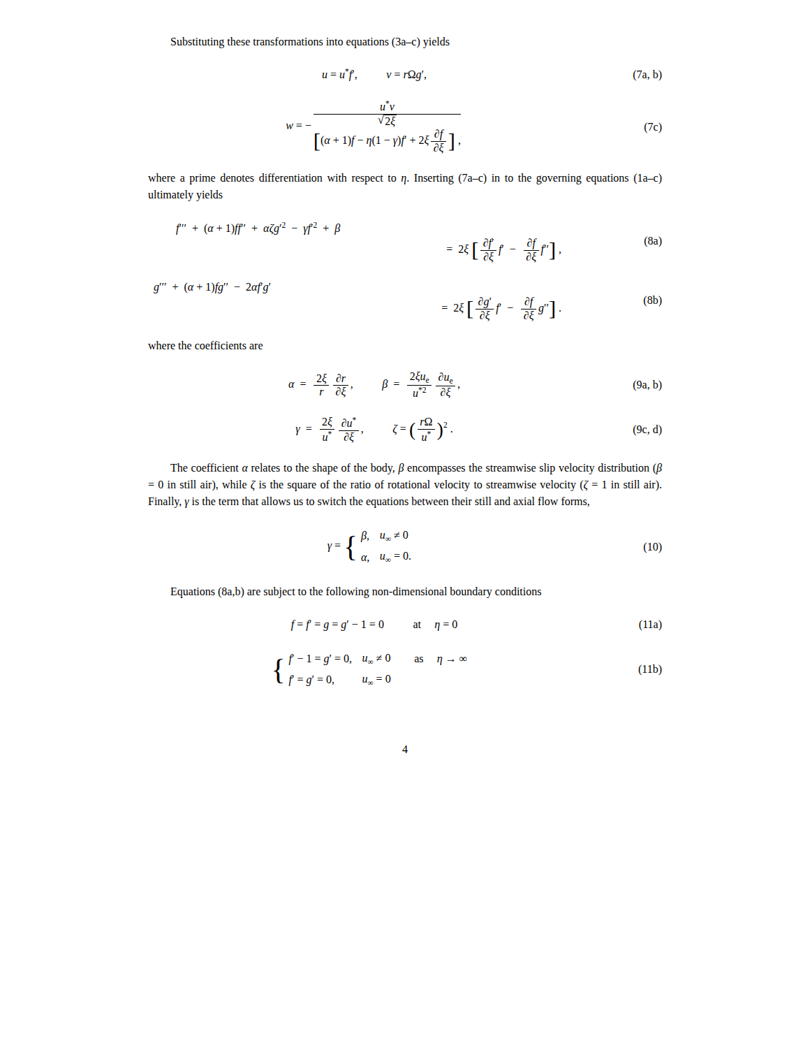Substituting these transformations into equations (3a–c) yields
u = u*f′, v = r Ωg′,
(7a, b)
w = −u*ν 2ξ [(α + 1)f − η(1 − γ)f′ + 2ξ∂f∂ξ] ,
(7c)
where a prime denotes differentiation with respect to η. Inserting (7a–c) in to the governing equations (1a–c) ultimately yields
f′′′ + (α + 1)ff′′ + αζg′2 − γf′2 + β
= 2ξ [∂f′∂ξ f′ − ∂f∂ξ f′′] ,
(8a)
g′′′ + (α + 1)fg′′ − 2αf′g′
= 2ξ [∂g′∂ξ f′ − ∂f∂ξ g′′] .
(8b)
where the coefficients are
α = 2ξ r∂r∂ξ, β = 2ξue u*2∂ue∂ξ,
(9a, b)
γ = 2ξ u*∂u*∂ξ, ζ = (r Ω u*)2 .
(9c, d)
The coefficient α relates to the shape of the body, β encompasses the streamwise slip velocity distribution (β = 0 in still air), while ζ is the square of the ratio of rotational velocity to streamwise velocity (ζ = 1 in still air). Finally, γ is the term that allows us to switch the equations between their still and axial flow forms,
γ = {
| β , | u ∞ ≠ 0 |
| α , | u ∞ = 0. |
(10)
Equations (8a,b) are subject to the following non-dimensional boundary conditions
f = f′ = g = g′ − 1 = 0 at η = 0
(11a)
{
| f ′ − 1 = g ′ = 0, | u ∞ ≠ 0 | as η → ∞ |
| f ′ = g ′ = 0, | u ∞ = 0 | |
(11b)
4